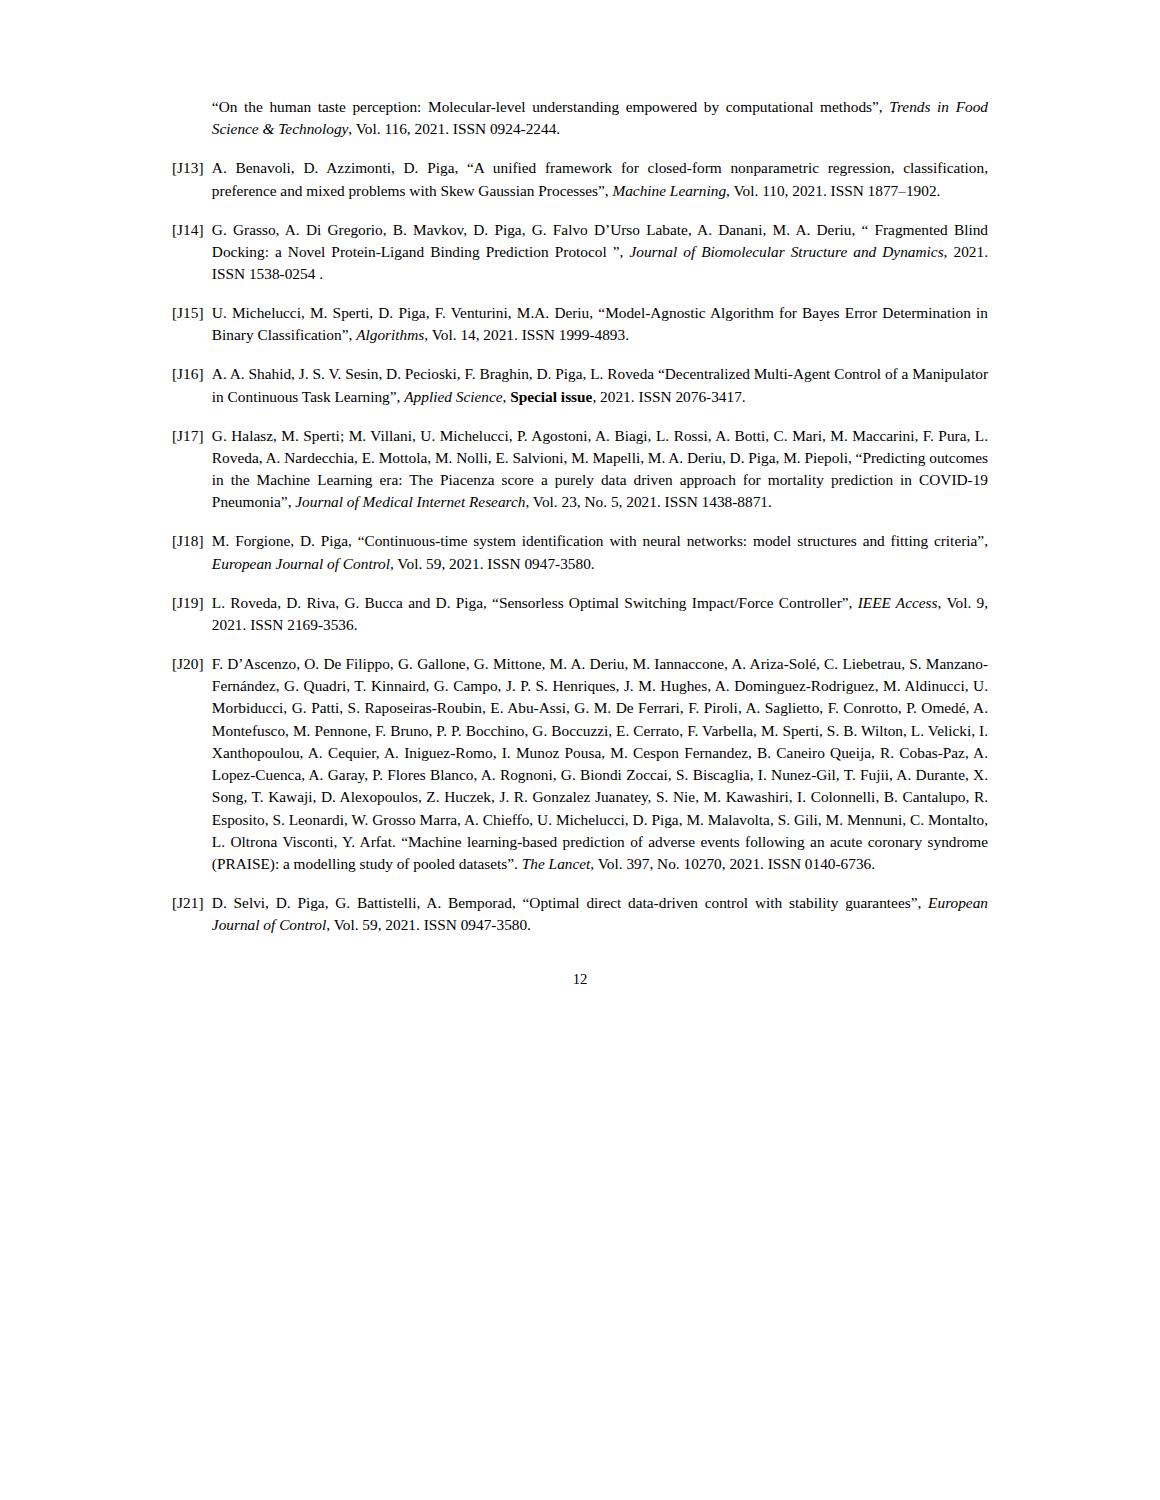“On the human taste perception: Molecular-level understanding empowered by computational methods”, Trends in Food Science & Technology, Vol. 116, 2021. ISSN 0924-2244.
[J13] A. Benavoli, D. Azzimonti, D. Piga, “A unified framework for closed-form nonparametric regression, classification, preference and mixed problems with Skew Gaussian Processes”, Machine Learning, Vol. 110, 2021. ISSN 1877–1902.
[J14] G. Grasso, A. Di Gregorio, B. Mavkov, D. Piga, G. Falvo D’Urso Labate, A. Danani, M. A. Deriu, “ Fragmented Blind Docking: a Novel Protein-Ligand Binding Prediction Protocol ”, Journal of Biomolecular Structure and Dynamics, 2021. ISSN 1538-0254 .
[J15] U. Michelucci, M. Sperti, D. Piga, F. Venturini, M.A. Deriu, “Model-Agnostic Algorithm for Bayes Error Determination in Binary Classification”, Algorithms, Vol. 14, 2021. ISSN 1999-4893.
[J16] A. A. Shahid, J. S. V. Sesin, D. Pecioski, F. Braghin, D. Piga, L. Roveda “Decentralized Multi-Agent Control of a Manipulator in Continuous Task Learning”, Applied Science, Special issue, 2021. ISSN 2076-3417.
[J17] G. Halasz, M. Sperti; M. Villani, U. Michelucci, P. Agostoni, A. Biagi, L. Rossi, A. Botti, C. Mari, M. Maccarini, F. Pura, L. Roveda, A. Nardecchia, E. Mottola, M. Nolli, E. Salvioni, M. Mapelli, M. A. Deriu, D. Piga, M. Piepoli, “Predicting outcomes in the Machine Learning era: The Piacenza score a purely data driven approach for mortality prediction in COVID-19 Pneumonia”, Journal of Medical Internet Research, Vol. 23, No. 5, 2021. ISSN 1438-8871.
[J18] M. Forgione, D. Piga, “Continuous-time system identification with neural networks: model structures and fitting criteria”, European Journal of Control, Vol. 59, 2021. ISSN 0947-3580.
[J19] L. Roveda, D. Riva, G. Bucca and D. Piga, “Sensorless Optimal Switching Impact/Force Controller”, IEEE Access, Vol. 9, 2021. ISSN 2169-3536.
[J20] F. D’Ascenzo, O. De Filippo, G. Gallone, G. Mittone, M. A. Deriu, M. Iannaccone, A. Ariza-Solé, C. Liebetrau, S. Manzano-Fernández, G. Quadri, T. Kinnaird, G. Campo, J. P. S. Henriques, J. M. Hughes, A. Dominguez-Rodriguez, M. Aldinucci, U. Morbiducci, G. Patti, S. Raposeiras-Roubin, E. Abu-Assi, G. M. De Ferrari, F. Piroli, A. Saglietto, F. Conrotto, P. Omedé, A. Montefusco, M. Pennone, F. Bruno, P. P. Bocchino, G. Boccuzzi, E. Cerrato, F. Varbella, M. Sperti, S. B. Wilton, L. Velicki, I. Xanthopoulou, A. Cequier, A. Iniguez-Romo, I. Munoz Pousa, M. Cespon Fernandez, B. Caneiro Queija, R. Cobas-Paz, A. Lopez-Cuenca, A. Garay, P. Flores Blanco, A. Rognoni, G. Biondi Zoccai, S. Biscaglia, I. Nunez-Gil, T. Fujii, A. Durante, X. Song, T. Kawaji, D. Alexopoulos, Z. Huczek, J. R. Gonzalez Juanatey, S. Nie, M. Kawashiri, I. Colonnelli, B. Cantalupo, R. Esposito, S. Leonardi, W. Grosso Marra, A. Chieffo, U. Michelucci, D. Piga, M. Malavolta, S. Gili, M. Mennuni, C. Montalto, L. Oltrona Visconti, Y. Arfat. “Machine learning-based prediction of adverse events following an acute coronary syndrome (PRAISE): a modelling study of pooled datasets”. The Lancet, Vol. 397, No. 10270, 2021. ISSN 0140-6736.
[J21] D. Selvi, D. Piga, G. Battistelli, A. Bemporad, “Optimal direct data-driven control with stability guarantees”, European Journal of Control, Vol. 59, 2021. ISSN 0947-3580.
12